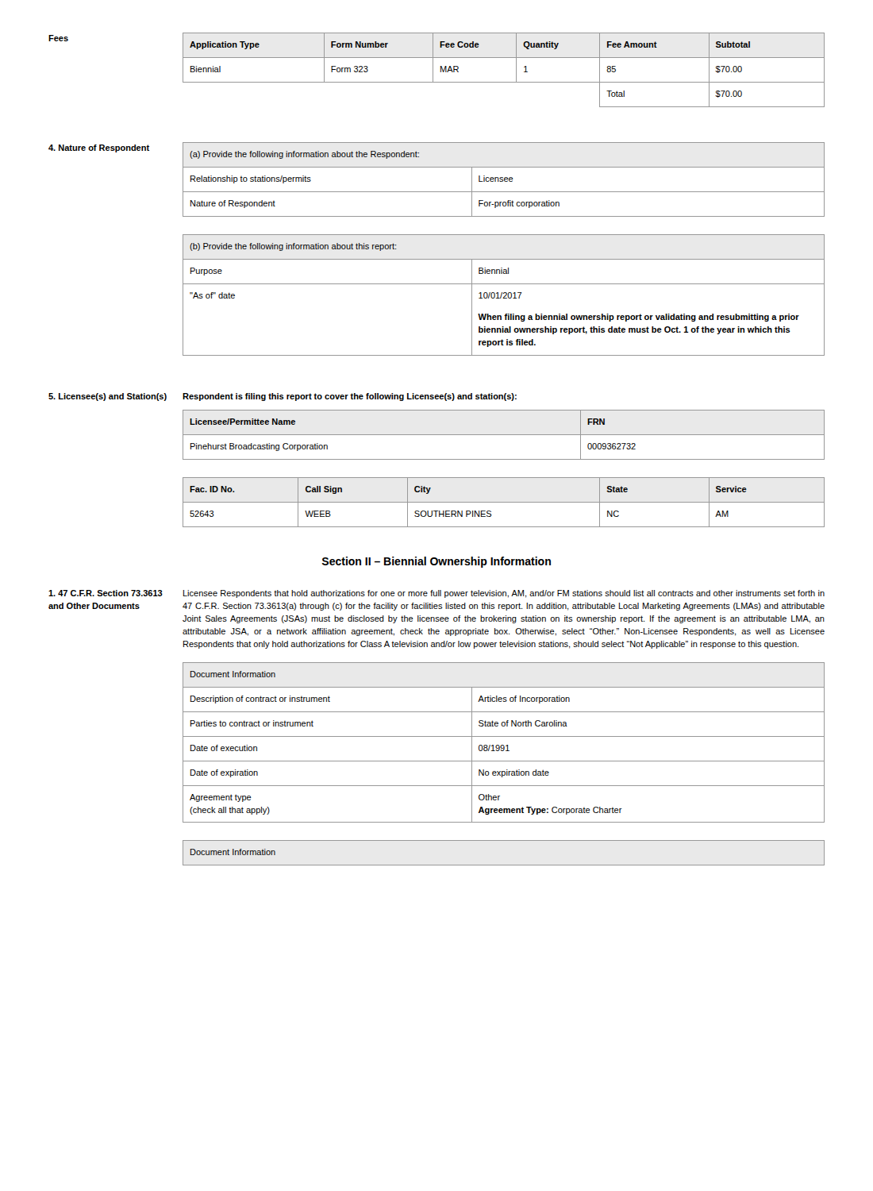| Fees | / Application Type / Form Number / Fee Code / Quantity / Fee Amount / Subtotal / / --- / --- / --- / --- / --- / --- / / Biennial / Form 323 / MAR / 1 / 85 / $70.00 / / / / / / Total / $70.00 / |
| 4. Nature of Respondent | / (a) Provide the following information about the Respondent: / / Relationship to stations/permits / Licensee / / Nature of Respondent / For-profit corporation / / (b) Provide the following information about this report: / / Purpose / Biennial / / "As of" date / 10/01/2017 When filing a biennial ownership report or validating and resubmitting a prior biennial ownership report, this date must be Oct. 1 of the year in which this report is filed. / |
| 5. Licensee(s) and Station(s) | Respondent is filing this report to cover the following Licensee(s) and station(s): / Licensee/Permittee Name / FRN / / --- / --- / / Pinehurst Broadcasting Corporation / 0009362732 / / Fac. ID No. / Call Sign / City / State / Service / / --- / --- / --- / --- / --- / / 52643 / WEEB / SOUTHERN PINES / NC / AM / |
Section II – Biennial Ownership Information
| 1. 47 C.F.R. Section 73.3613 and Other Documents | Licensee Respondents that hold authorizations for one or more full power television, AM, and/or FM stations should list all contracts and other instruments set forth in 47 C.F.R. Section 73.3613(a) through (c) for the facility or facilities listed on this report. In addition, attributable Local Marketing Agreements (LMAs) and attributable Joint Sales Agreements (JSAs) must be disclosed by the licensee of the brokering station on its ownership report. If the agreement is an attributable LMA, an attributable JSA, or a network affiliation agreement, check the appropriate box. Otherwise, select “Other.” Non-Licensee Respondents, as well as Licensee Respondents that only hold authorizations for Class A television and/or low power television stations, should select “Not Applicable” in response to this question. / Document Information / / Description of contract or instrument / Articles of Incorporation / / Parties to contract or instrument / State of North Carolina / / Date of execution / 08/1991 / / Date of expiration / No expiration date / / Agreement type (check all that apply) / Other Agreement Type: Corporate Charter / / Document Information / |